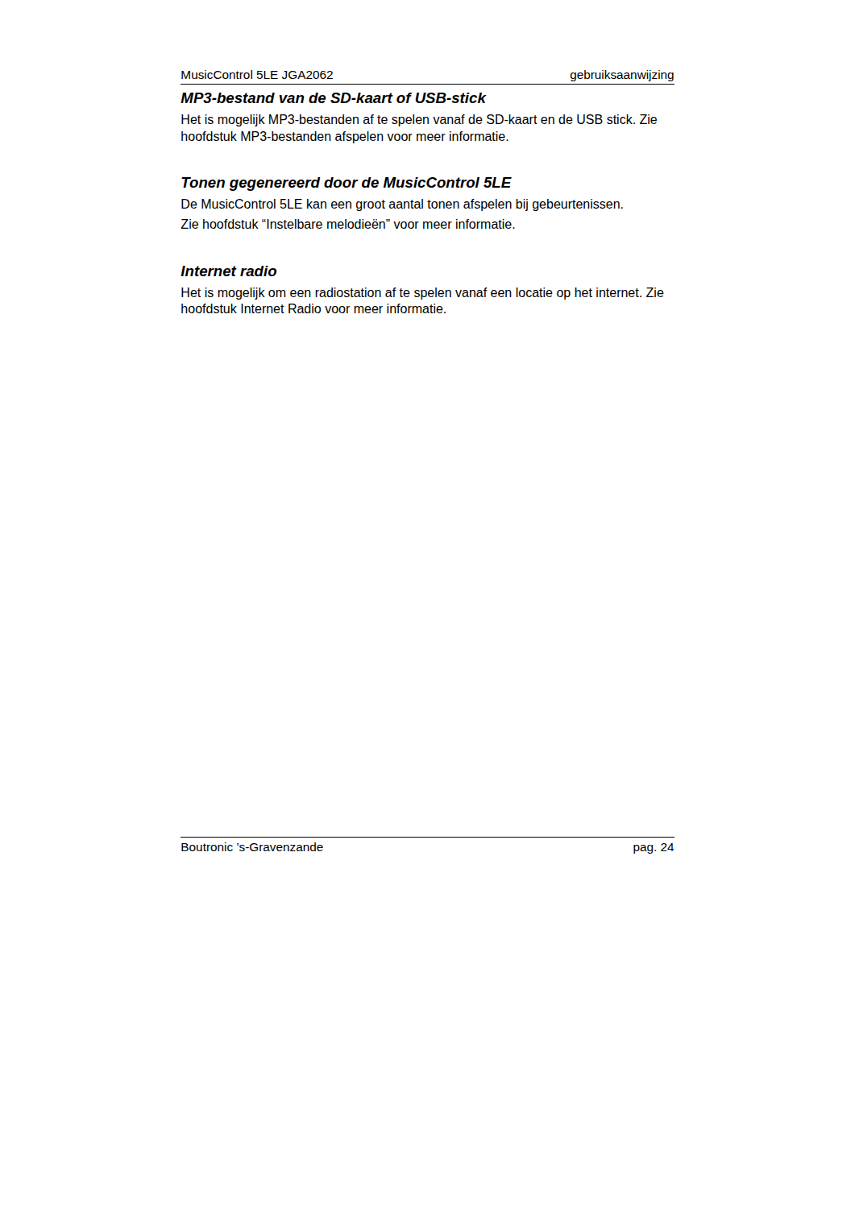MusicControl 5LE JGA2062 gebruiksaanwijzing
MP3-bestand van de SD-kaart of USB-stick
Het is mogelijk MP3-bestanden af te spelen vanaf de SD-kaart en de USB stick. Zie hoofdstuk MP3-bestanden afspelen voor meer informatie.
Tonen gegenereerd door de MusicControl 5LE
De MusicControl 5LE kan een groot aantal tonen afspelen bij gebeurtenissen.
Zie hoofdstuk “Instelbare melodieën” voor meer informatie.
Internet radio
Het is mogelijk om een radiostation af te spelen vanaf een locatie op het internet. Zie hoofdstuk Internet Radio voor meer informatie.
Boutronic ’s-Gravenzande pag. 24